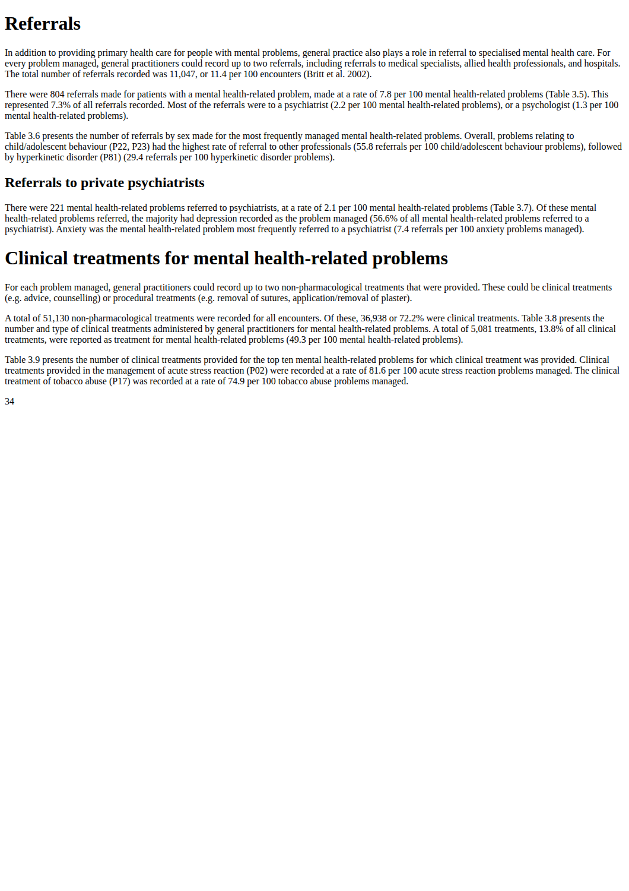Referrals
In addition to providing primary health care for people with mental problems, general practice also plays a role in referral to specialised mental health care. For every problem managed, general practitioners could record up to two referrals, including referrals to medical specialists, allied health professionals, and hospitals. The total number of referrals recorded was 11,047, or 11.4 per 100 encounters (Britt et al. 2002).
There were 804 referrals made for patients with a mental health-related problem, made at a rate of 7.8 per 100 mental health-related problems (Table 3.5). This represented 7.3% of all referrals recorded. Most of the referrals were to a psychiatrist (2.2 per 100 mental health-related problems), or a psychologist (1.3 per 100 mental health-related problems).
Table 3.6 presents the number of referrals by sex made for the most frequently managed mental health-related problems. Overall, problems relating to child/adolescent behaviour (P22, P23) had the highest rate of referral to other professionals (55.8 referrals per 100 child/adolescent behaviour problems), followed by hyperkinetic disorder (P81) (29.4 referrals per 100 hyperkinetic disorder problems).
Referrals to private psychiatrists
There were 221 mental health-related problems referred to psychiatrists, at a rate of 2.1 per 100 mental health-related problems (Table 3.7). Of these mental health-related problems referred, the majority had depression recorded as the problem managed (56.6% of all mental health-related problems referred to a psychiatrist). Anxiety was the mental health-related problem most frequently referred to a psychiatrist (7.4 referrals per 100 anxiety problems managed).
Clinical treatments for mental health-related problems
For each problem managed, general practitioners could record up to two non-pharmacological treatments that were provided. These could be clinical treatments (e.g. advice, counselling) or procedural treatments (e.g. removal of sutures, application/removal of plaster).
A total of 51,130 non-pharmacological treatments were recorded for all encounters. Of these, 36,938 or 72.2% were clinical treatments. Table 3.8 presents the number and type of clinical treatments administered by general practitioners for mental health-related problems. A total of 5,081 treatments, 13.8% of all clinical treatments, were reported as treatment for mental health-related problems (49.3 per 100 mental health-related problems).
Table 3.9 presents the number of clinical treatments provided for the top ten mental health-related problems for which clinical treatment was provided. Clinical treatments provided in the management of acute stress reaction (P02) were recorded at a rate of 81.6 per 100 acute stress reaction problems managed. The clinical treatment of tobacco abuse (P17) was recorded at a rate of 74.9 per 100 tobacco abuse problems managed.
34